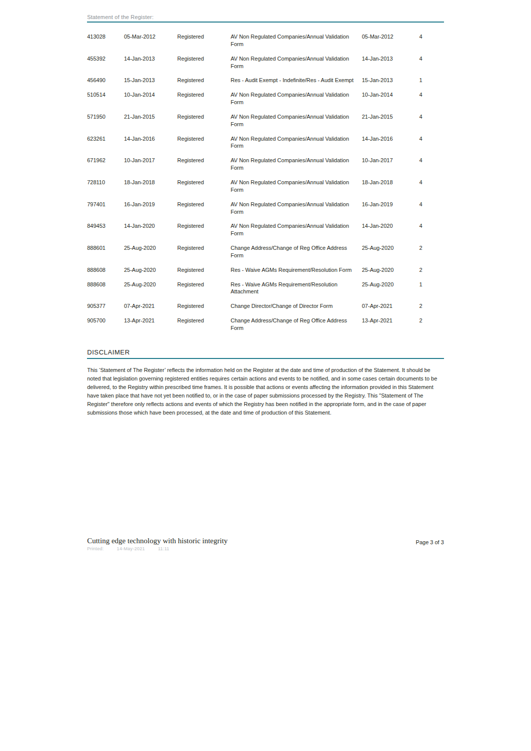Statement of the Register:
| 413028 | 05-Mar-2012 | Registered | AV Non Regulated Companies/Annual Validation Form | 05-Mar-2012 | 4 |
| 455392 | 14-Jan-2013 | Registered | AV Non Regulated Companies/Annual Validation Form | 14-Jan-2013 | 4 |
| 456490 | 15-Jan-2013 | Registered | Res - Audit Exempt - Indefinite/Res - Audit Exempt | 15-Jan-2013 | 1 |
| 510514 | 10-Jan-2014 | Registered | AV Non Regulated Companies/Annual Validation Form | 10-Jan-2014 | 4 |
| 571950 | 21-Jan-2015 | Registered | AV Non Regulated Companies/Annual Validation Form | 21-Jan-2015 | 4 |
| 623261 | 14-Jan-2016 | Registered | AV Non Regulated Companies/Annual Validation Form | 14-Jan-2016 | 4 |
| 671962 | 10-Jan-2017 | Registered | AV Non Regulated Companies/Annual Validation Form | 10-Jan-2017 | 4 |
| 728110 | 18-Jan-2018 | Registered | AV Non Regulated Companies/Annual Validation Form | 18-Jan-2018 | 4 |
| 797401 | 16-Jan-2019 | Registered | AV Non Regulated Companies/Annual Validation Form | 16-Jan-2019 | 4 |
| 849453 | 14-Jan-2020 | Registered | AV Non Regulated Companies/Annual Validation Form | 14-Jan-2020 | 4 |
| 888601 | 25-Aug-2020 | Registered | Change Address/Change of Reg Office Address Form | 25-Aug-2020 | 2 |
| 888608 | 25-Aug-2020 | Registered | Res - Waive AGMs Requirement/Resolution Form | 25-Aug-2020 | 2 |
| 888608 | 25-Aug-2020 | Registered | Res - Waive AGMs Requirement/Resolution Attachment | 25-Aug-2020 | 1 |
| 905377 | 07-Apr-2021 | Registered | Change Director/Change of Director Form | 07-Apr-2021 | 2 |
| 905700 | 13-Apr-2021 | Registered | Change Address/Change of Reg Office Address Form | 13-Apr-2021 | 2 |
DISCLAIMER
This ‘Statement of The Register’ reflects the information held on the Register at the date and time of production of the Statement. It should be noted that legislation governing registered entities requires certain actions and events to be notified, and in some cases certain documents to be delivered, to the Registry within prescribed time frames. It is possible that actions or events affecting the information provided in this Statement have taken place that have not yet been notified to, or in the case of paper submissions processed by the Registry. This "Statement of The Register" therefore only reflects actions and events of which the Registry has been notified in the appropriate form, and in the case of paper submissions those which have been processed, at the date and time of production of this Statement.
Cutting edge technology with historic integrity
Page 3 of 3
Printed: 14-May-202111:11